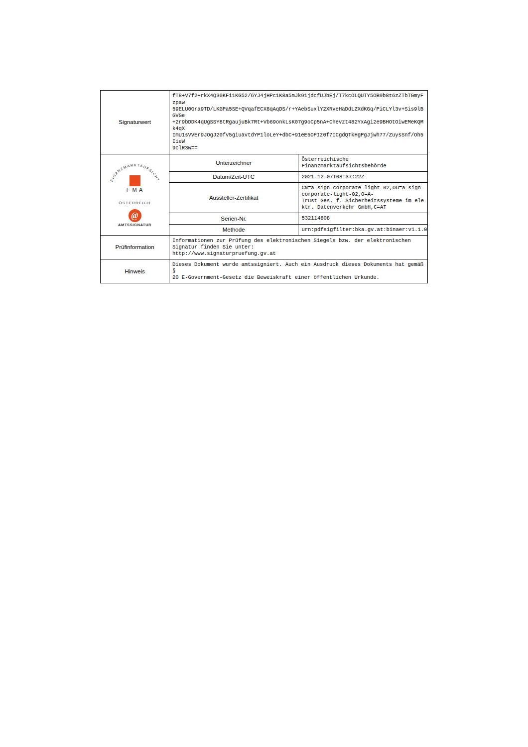| Signaturwert | fT8+V7f2+rkX4Q30KFi1KG52/6YJ4jHPc1K8a5mJk91jdcfUJbEj/T7kcOLQUTY5OB9b8t6zZTbTGmyFzpaw 59ELU0Gra9TD/LKGPa5SE+QVqafECX8qAqDS/r+YAebSuxlY2XRveHaDdLZXdKGq/PiCLYl3v+Sis9lBGVGe +2r9bDDK4qUgSSY8tRgaujuBk7Rt+Vb69onkLsK07g9oCp5nA+Chevzt482YxAgi2e9BHOtOiwEMeKQMk4qX ImU1sVVEr9JOgJ20fv5giuavtdYP1loLeY+dbC+91eE5OPIz0f7ICgdQTkHgPgJjwh77/ZuysSnf/Oh5IieW 9clR3w== |
| FINANZMARKTAUFSICHT F M A ÖSTERREICH @ AMTSSIGNATUR | Unterzeichner | Österreichische Finanzmarktaufsichtsbehörde |
| Datum/Zeit-UTC | 2021-12-07T08:37:22Z |
| Aussteller-Zertifikat | CN=a-sign-corporate-light-02,OU=a-sign-corporate-light-02,O=A- Trust Ges. f. Sicherheitssysteme im elektr. Datenverkehr GmbH,C=AT |
| Serien-Nr. | 532114608 |
| Methode | urn:pdfsigfilter:bka.gv.at:binaer:v1.1.0 |
| Prüfinformation | Informationen zur Prüfung des elektronischen Siegels bzw. der elektronischen Signatur finden Sie unter: http://www.signaturpruefung.gv.at |
| Hinweis | Dieses Dokument wurde amtssigniert. Auch ein Ausdruck dieses Dokuments hat gemäß § 20 E-Government-Gesetz die Beweiskraft einer öffentlichen Urkunde. |